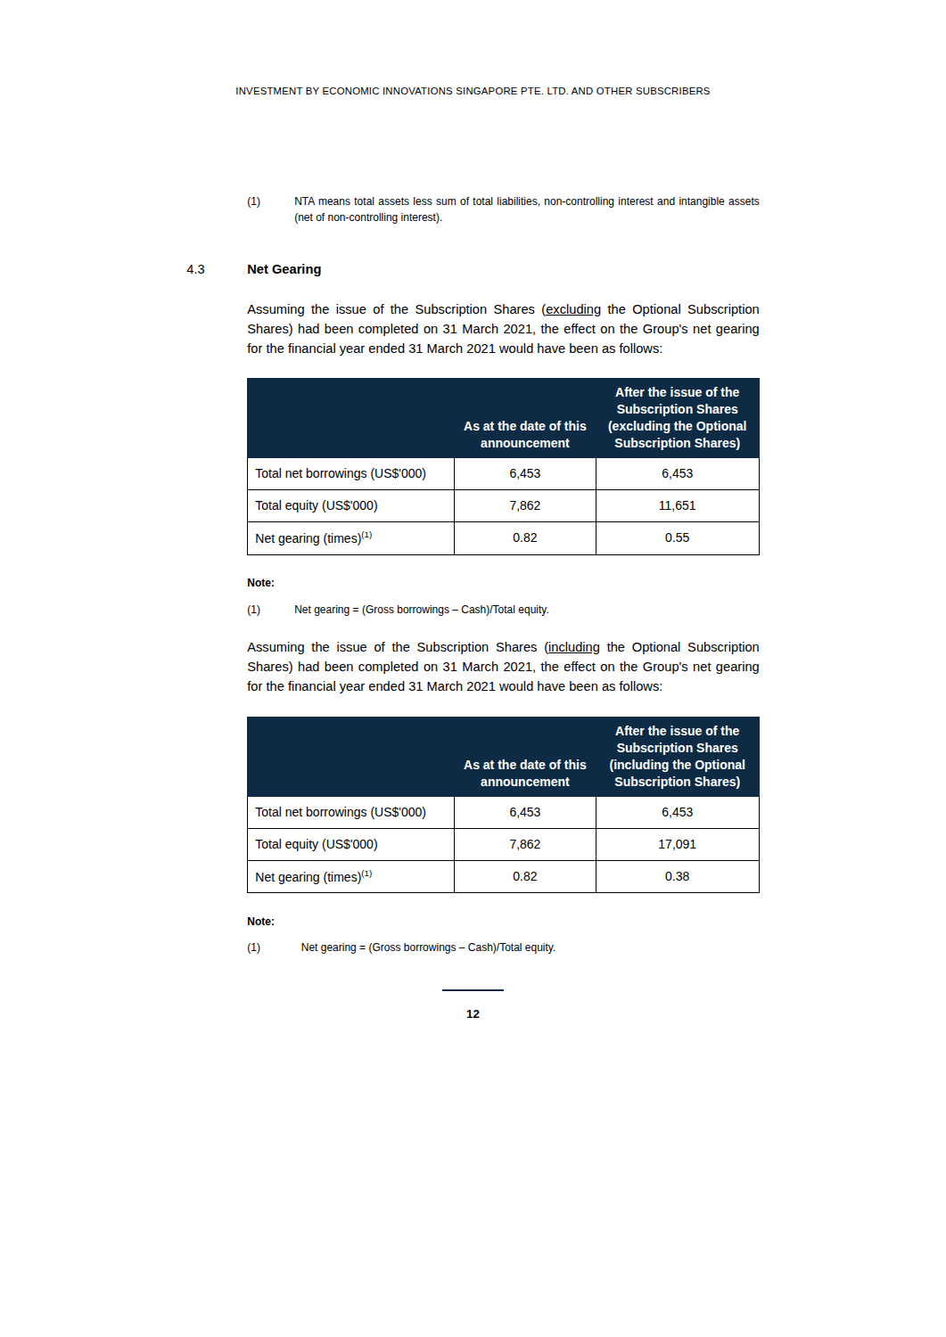INVESTMENT BY ECONOMIC INNOVATIONS SINGAPORE PTE. LTD. AND OTHER SUBSCRIBERS
(1)
NTA means total assets less sum of total liabilities, non-controlling interest and intangible assets (net of non-controlling interest).
4.3
Net Gearing
Assuming the issue of the Subscription Shares (excluding the Optional Subscription Shares) had been completed on 31 March 2021, the effect on the Group's net gearing for the financial year ended 31 March 2021 would have been as follows:
| | As at the date of this announcement | After the issue of the Subscription Shares (excluding the Optional Subscription Shares) |
| --- | --- | --- |
| Total net borrowings (US$'000) | 6,453 | 6,453 |
| Total equity (US$'000) | 7,862 | 11,651 |
| Net gearing (times) (1) | 0.82 | 0.55 |
Note:
(1)
Net gearing = (Gross borrowings – Cash)/Total equity.
Assuming the issue of the Subscription Shares (including the Optional Subscription Shares) had been completed on 31 March 2021, the effect on the Group's net gearing for the financial year ended 31 March 2021 would have been as follows:
| | As at the date of this announcement | After the issue of the Subscription Shares (including the Optional Subscription Shares) |
| --- | --- | --- |
| Total net borrowings (US$'000) | 6,453 | 6,453 |
| Total equity (US$'000) | 7,862 | 17,091 |
| Net gearing (times) (1) | 0.82 | 0.38 |
Note:
(1)
Net gearing = (Gross borrowings – Cash)/Total equity.
12